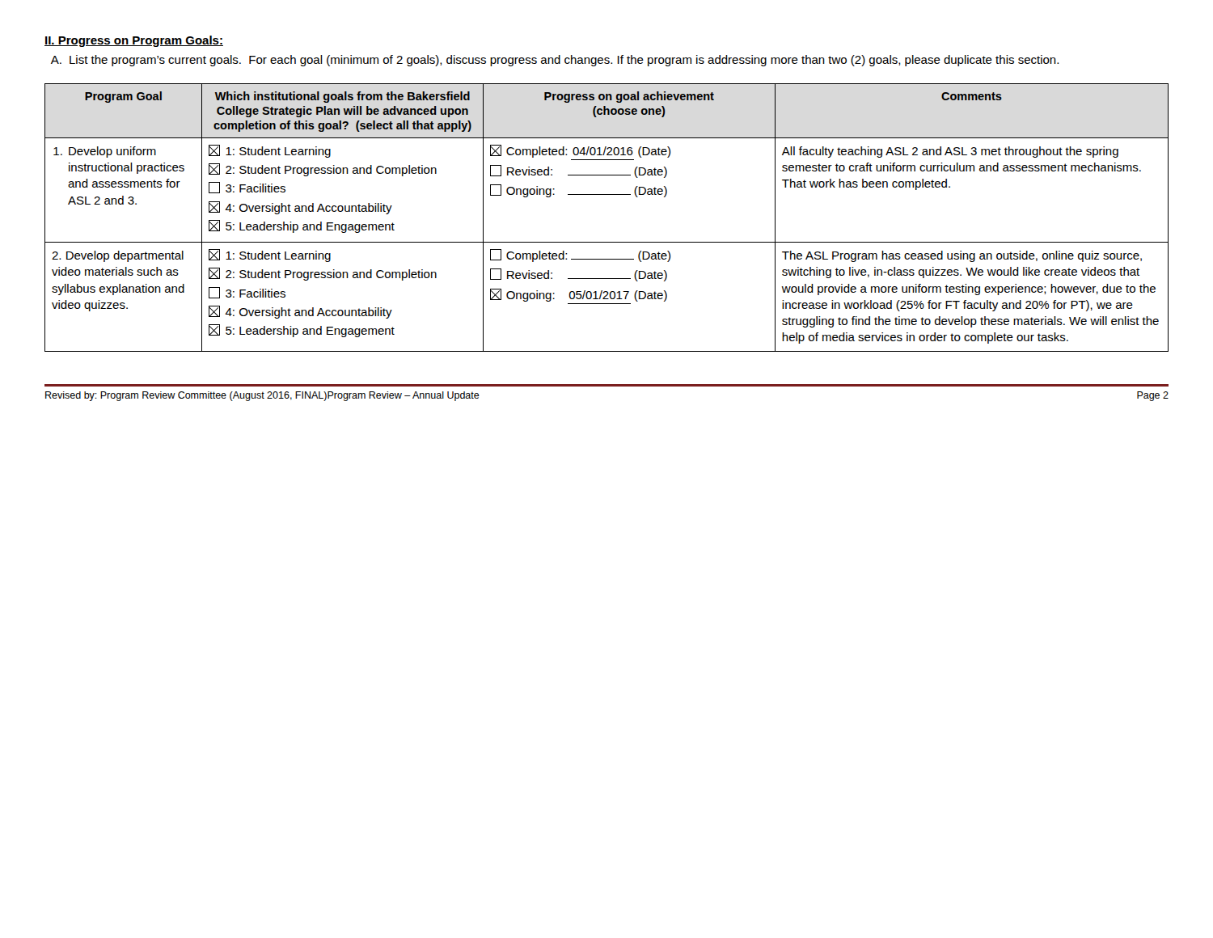II. Progress on Program Goals:
List the program’s current goals. For each goal (minimum of 2 goals), discuss progress and changes. If the program is addressing more than two (2) goals, please duplicate this section.
| Program Goal | Which institutional goals from the Bakersfield College Strategic Plan will be advanced upon completion of this goal? (select all that apply) | Progress on goal achievement (choose one) | Comments |
| --- | --- | --- | --- |
| Develop uniform instructional practices and assessments for ASL 2 and 3. | 1: Student Learning 2: Student Progression and Completion 3: Facilities 4: Oversight and Accountability 5: Leadership and Engagement | Completed: 04/01/2016 (Date) Revised: (Date) Ongoing: (Date) | All faculty teaching ASL 2 and ASL 3 met throughout the spring semester to craft uniform curriculum and assessment mechanisms. That work has been completed. |
| 2. Develop departmental video materials such as syllabus explanation and video quizzes. | 1: Student Learning 2: Student Progression and Completion 3: Facilities 4: Oversight and Accountability 5: Leadership and Engagement | Completed: (Date) Revised: (Date) Ongoing: 05/01/2017 (Date) | The ASL Program has ceased using an outside, online quiz source, switching to live, in-class quizzes. We would like create videos that would provide a more uniform testing experience; however, due to the increase in workload (25% for FT faculty and 20% for PT), we are struggling to find the time to develop these materials. We will enlist the help of media services in order to complete our tasks. |
Revised by: Program Review Committee (August 2016, FINAL)Program Review – Annual Update Page 2